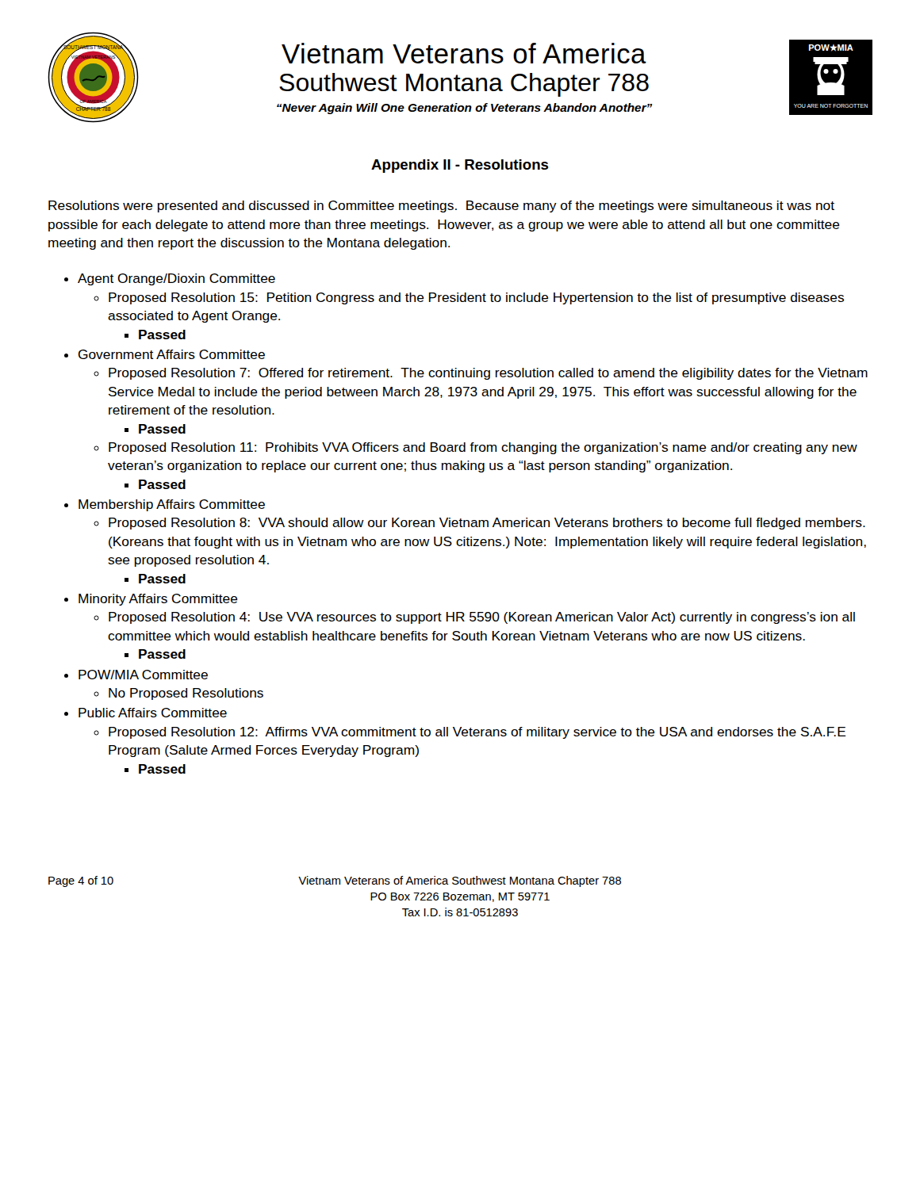SOUTHWEST MONTANA CHAPTER 788 VIETNAM VETERANS OF AMERICA
Vietnam Veterans of America
Southwest Montana Chapter 788
“Never Again Will One Generation of Veterans Abandon Another”
POW★MIA YOU ARE NOT FORGOTTEN
Appendix II - Resolutions
Resolutions were presented and discussed in Committee meetings. Because many of the meetings were simultaneous it was not possible for each delegate to attend more than three meetings. However, as a group we were able to attend all but one committee meeting and then report the discussion to the Montana delegation.
Agent Orange/Dioxin Committee
Proposed Resolution 15: Petition Congress and the President to include Hypertension to the list of presumptive diseases associated to Agent Orange.
Passed
Government Affairs Committee
Proposed Resolution 7: Offered for retirement. The continuing resolution called to amend the eligibility dates for the Vietnam Service Medal to include the period between March 28, 1973 and April 29, 1975. This effort was successful allowing for the retirement of the resolution.
Passed
Proposed Resolution 11: Prohibits VVA Officers and Board from changing the organization’s name and/or creating any new veteran’s organization to replace our current one; thus making us a “last person standing” organization.
Passed
Membership Affairs Committee
Proposed Resolution 8: VVA should allow our Korean Vietnam American Veterans brothers to become full fledged members. (Koreans that fought with us in Vietnam who are now US citizens.) Note: Implementation likely will require federal legislation, see proposed resolution 4.
Passed
Minority Affairs Committee
Proposed Resolution 4: Use VVA resources to support HR 5590 (Korean American Valor Act) currently in congress’s ion all committee which would establish healthcare benefits for South Korean Vietnam Veterans who are now US citizens.
Passed
POW/MIA Committee
No Proposed Resolutions
Public Affairs Committee
Proposed Resolution 12: Affirms VVA commitment to all Veterans of military service to the USA and endorses the S.A.F.E Program (Salute Armed Forces Everyday Program)
Passed
Page 4 of 10
Vietnam Veterans of America Southwest Montana Chapter 788 PO Box 7226 Bozeman, MT 59771 Tax I.D. is 81-0512893